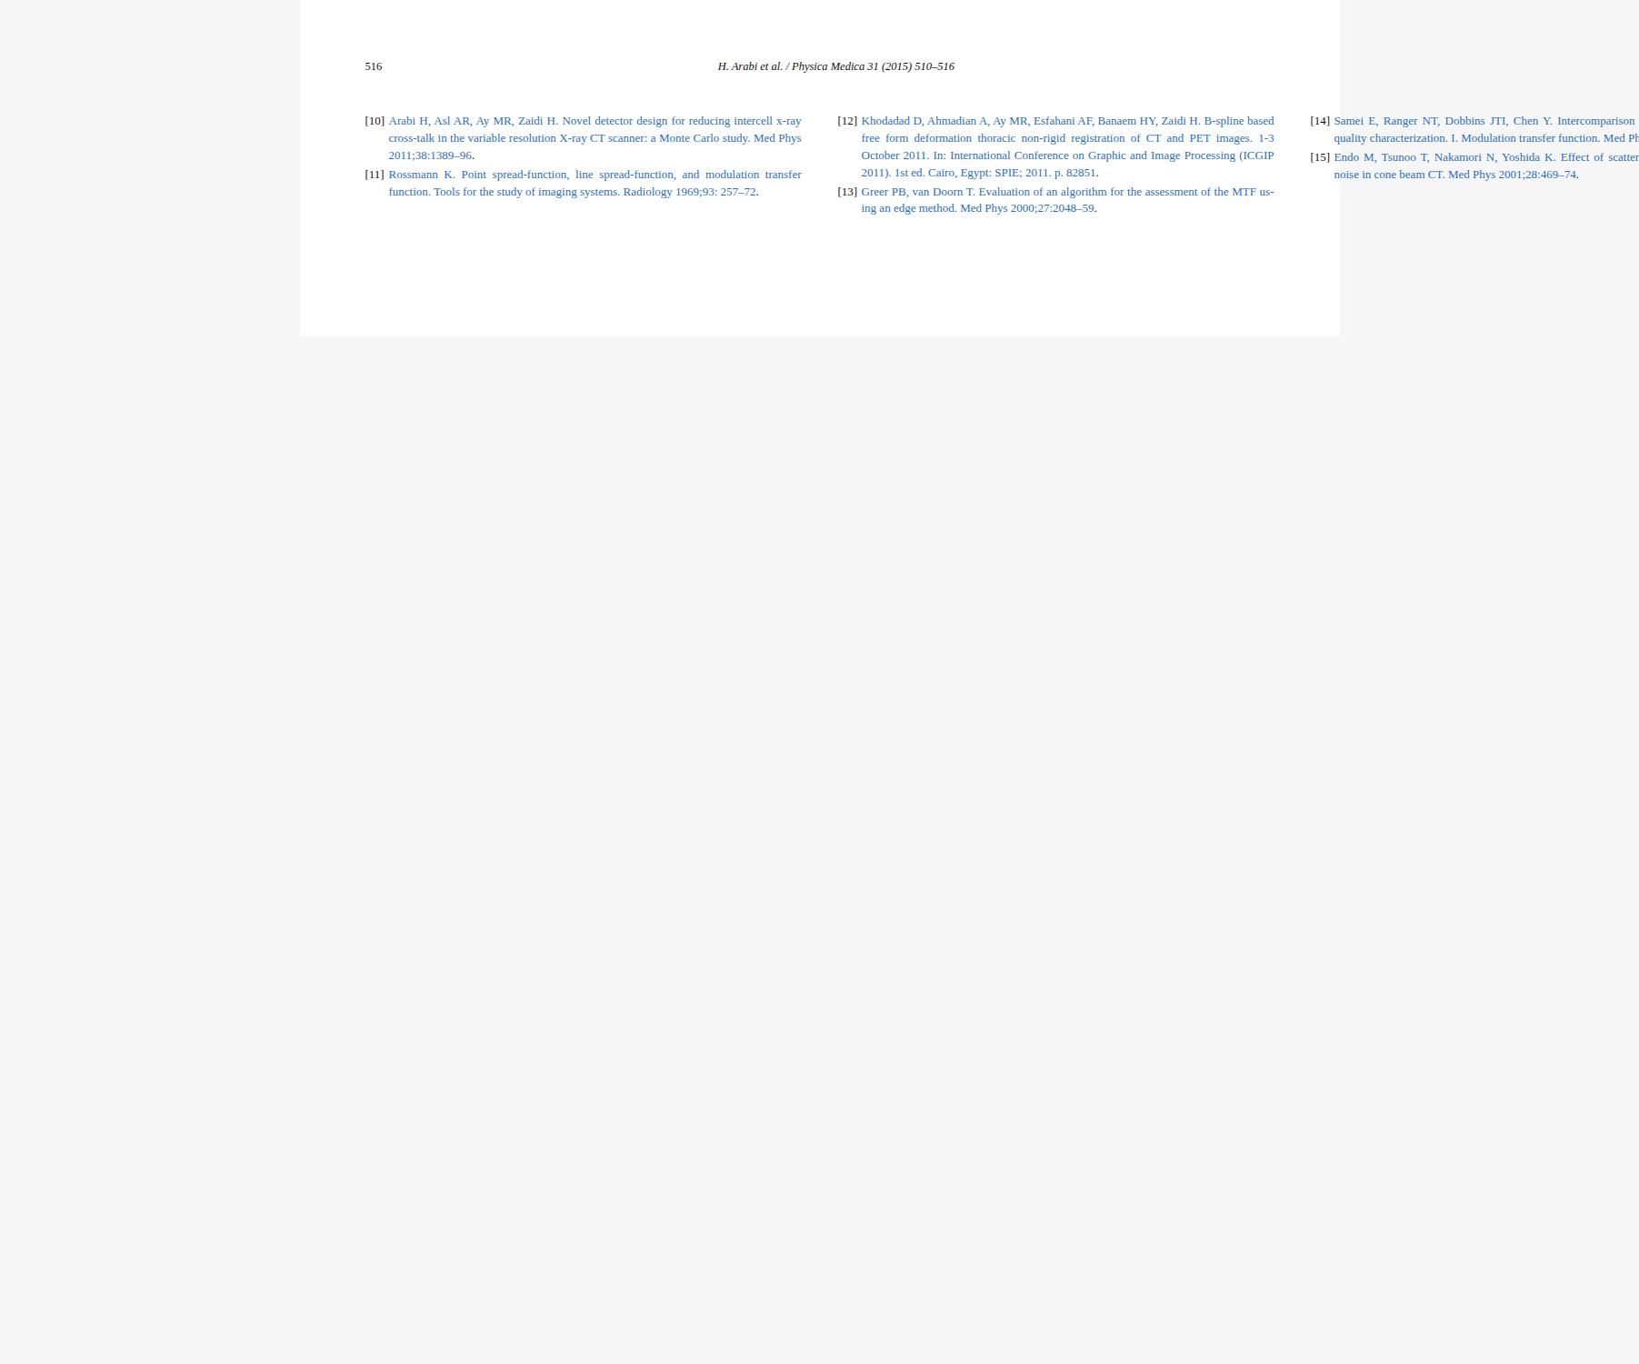516 H. Arabi et al. / Physica Medica 31 (2015) 510–516
[10] Arabi H, Asl AR, Ay MR, Zaidi H. Novel detector design for reducing intercell x-ray cross-talk in the variable resolution X-ray CT scanner: a Monte Carlo study. Med Phys 2011;38:1389–96.
[11] Rossmann K. Point spread-function, line spread-function, and modulation transfer function. Tools for the study of imaging systems. Radiology 1969;93: 257–72.
[12] Khodadad D, Ahmadian A, Ay MR, Esfahani AF, Banaem HY, Zaidi H. B-spline based free form deformation thoracic non-rigid registration of CT and PET images. 1-3 October 2011. In: International Conference on Graphic and Image Processing (ICGIP 2011). 1st ed. Cairo, Egypt: SPIE; 2011. p. 82851.
[13] Greer PB, van Doorn T. Evaluation of an algorithm for the assessment of the MTF using an edge method. Med Phys 2000;27:2048–59.
[14] Samei E, Ranger NT, Dobbins JTI, Chen Y. Intercomparison of methods for image quality characterization. I. Modulation transfer function. Med Phys 2006;33:1454–65.
[15] Endo M, Tsunoo T, Nakamori N, Yoshida K. Effect of scattered radiation on image noise in cone beam CT. Med Phys 2001;28:469–74.